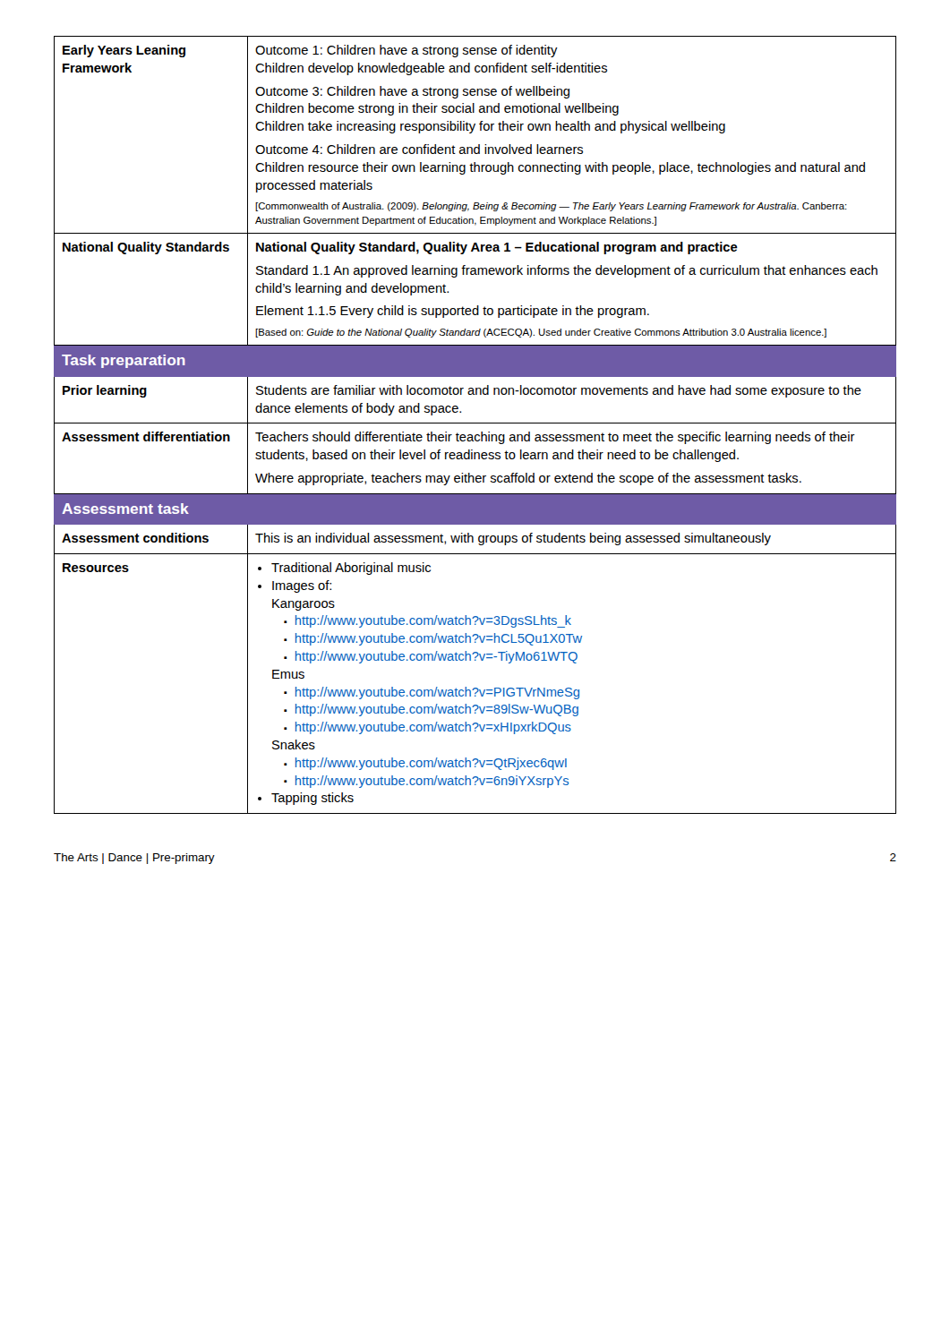| Early Years Leaning Framework | Outcome 1: Children have a strong sense of identity Children develop knowledgeable and confident self-identities Outcome 3: Children have a strong sense of wellbeing Children become strong in their social and emotional wellbeing Children take increasing responsibility for their own health and physical wellbeing Outcome 4: Children are confident and involved learners Children resource their own learning through connecting with people, place, technologies and natural and processed materials [Commonwealth of Australia. (2009). Belonging, Being & Becoming — The Early Years Learning Framework for Australia . Canberra: Australian Government Department of Education, Employment and Workplace Relations.] |
| National Quality Standards | National Quality Standard, Quality Area 1 – Educational program and practice Standard 1.1 An approved learning framework informs the development of a curriculum that enhances each child’s learning and development. Element 1.1.5 Every child is supported to participate in the program. [Based on: Guide to the National Quality Standard (ACECQA). Used under Creative Commons Attribution 3.0 Australia licence.] |
| Task preparation |
| Prior learning | Students are familiar with locomotor and non-locomotor movements and have had some exposure to the dance elements of body and space. |
| Assessment differentiation | Teachers should differentiate their teaching and assessment to meet the specific learning needs of their students, based on their level of readiness to learn and their need to be challenged. Where appropriate, teachers may either scaffold or extend the scope of the assessment tasks. |
| Assessment task |
| Assessment conditions | This is an individual assessment, with groups of students being assessed simultaneously |
| Resources | Traditional Aboriginal music Images of: Kangaroos http://www.youtube.com/watch?v=3DgsSLhts_k http://www.youtube.com/watch?v=hCL5Qu1X0Tw http://www.youtube.com/watch?v=-TiyMo61WTQ Emus http://www.youtube.com/watch?v=PIGTVrNmeSg http://www.youtube.com/watch?v=89lSw-WuQBg http://www.youtube.com/watch?v=xHIpxrkDQus Snakes http://www.youtube.com/watch?v=QtRjxec6qwI http://www.youtube.com/watch?v=6n9iYXsrpYs Tapping sticks |
The Arts | Dance | Pre-primary 2